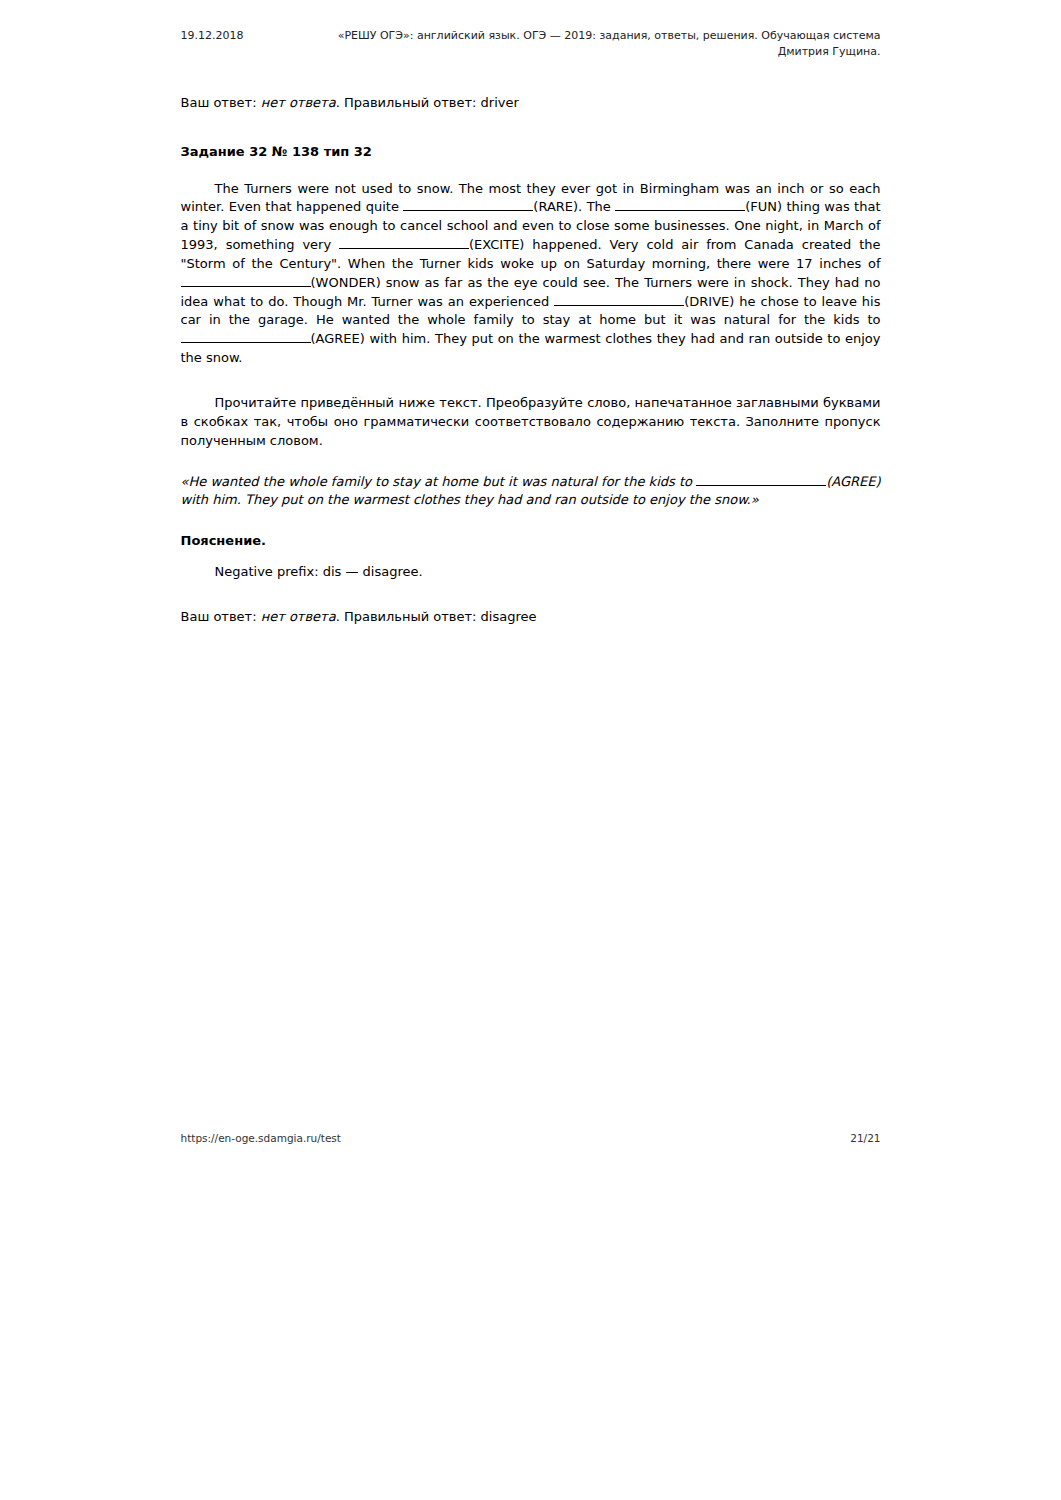19.12.2018
«РЕШУ ОГЭ»: английский язык. ОГЭ — 2019: задания, ответы, решения. Обучающая система Дмитрия Гущина.
Ваш ответ: нет ответа. Правильный ответ: driver
Задание 32 № 138 тип 32
The Turners were not used to snow. The most they ever got in Birmingham was an inch or so each winter. Even that happened quite (RARE). The (FUN) thing was that a tiny bit of snow was enough to cancel school and even to close some businesses. One night, in March of 1993, something very (EXCITE) happened. Very cold air from Canada created the "Storm of the Century". When the Turner kids woke up on Saturday morning, there were 17 inches of (WONDER) snow as far as the eye could see. The Turners were in shock. They had no idea what to do. Though Mr. Turner was an experienced (DRIVE) he chose to leave his car in the garage. He wanted the whole family to stay at home but it was natural for the kids to (AGREE) with him. They put on the warmest clothes they had and ran outside to enjoy the snow.
Прочитайте приведённый ниже текст. Преобразуйте слово, напечатанное заглавными буквами в скобках так, чтобы оно грамматически соответствовало содержанию текста. Заполните пропуск полученным словом.
«He wanted the whole family to stay at home but it was natural for the kids to (AGREE) with him. They put on the warmest clothes they had and ran outside to enjoy the snow.»
Пояснение.
Negative prefix: dis — disagree.
Ваш ответ: нет ответа. Правильный ответ: disagree
https://en-oge.sdamgia.ru/test
21/21